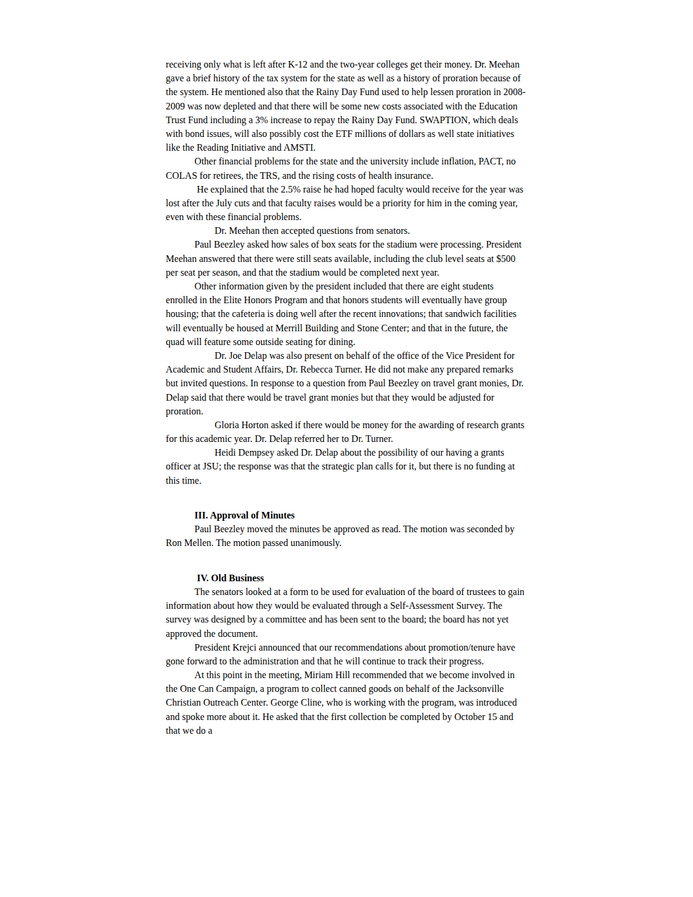receiving only what is left after K-12 and the two-year colleges get their money. Dr. Meehan gave a brief history of the tax system for the state as well as a history of proration because of the system. He mentioned also that the Rainy Day Fund used to help lessen proration in 2008-2009 was now depleted and that there will be some new costs associated with the Education Trust Fund including a 3% increase to repay the Rainy Day Fund. SWAPTION, which deals with bond issues, will also possibly cost the ETF millions of dollars as well state initiatives like the Reading Initiative and AMSTI.
Other financial problems for the state and the university include inflation, PACT, no COLAS for retirees, the TRS, and the rising costs of health insurance.
He explained that the 2.5% raise he had hoped faculty would receive for the year was lost after the July cuts and that faculty raises would be a priority for him in the coming year, even with these financial problems.
Dr. Meehan then accepted questions from senators.
Paul Beezley asked how sales of box seats for the stadium were processing. President Meehan answered that there were still seats available, including the club level seats at $500 per seat per season, and that the stadium would be completed next year.
Other information given by the president included that there are eight students enrolled in the Elite Honors Program and that honors students will eventually have group housing; that the cafeteria is doing well after the recent innovations; that sandwich facilities will eventually be housed at Merrill Building and Stone Center; and that in the future, the quad will feature some outside seating for dining.
Dr. Joe Delap was also present on behalf of the office of the Vice President for Academic and Student Affairs, Dr. Rebecca Turner. He did not make any prepared remarks but invited questions. In response to a question from Paul Beezley on travel grant monies, Dr. Delap said that there would be travel grant monies but that they would be adjusted for proration.
Gloria Horton asked if there would be money for the awarding of research grants for this academic year. Dr. Delap referred her to Dr. Turner.
Heidi Dempsey asked Dr. Delap about the possibility of our having a grants officer at JSU; the response was that the strategic plan calls for it, but there is no funding at this time.
III. Approval of Minutes
Paul Beezley moved the minutes be approved as read. The motion was seconded by Ron Mellen. The motion passed unanimously.
IV. Old Business
The senators looked at a form to be used for evaluation of the board of trustees to gain information about how they would be evaluated through a Self-Assessment Survey. The survey was designed by a committee and has been sent to the board; the board has not yet approved the document.
President Krejci announced that our recommendations about promotion/tenure have gone forward to the administration and that he will continue to track their progress.
At this point in the meeting, Miriam Hill recommended that we become involved in the One Can Campaign, a program to collect canned goods on behalf of the Jacksonville Christian Outreach Center. George Cline, who is working with the program, was introduced and spoke more about it. He asked that the first collection be completed by October 15 and that we do a